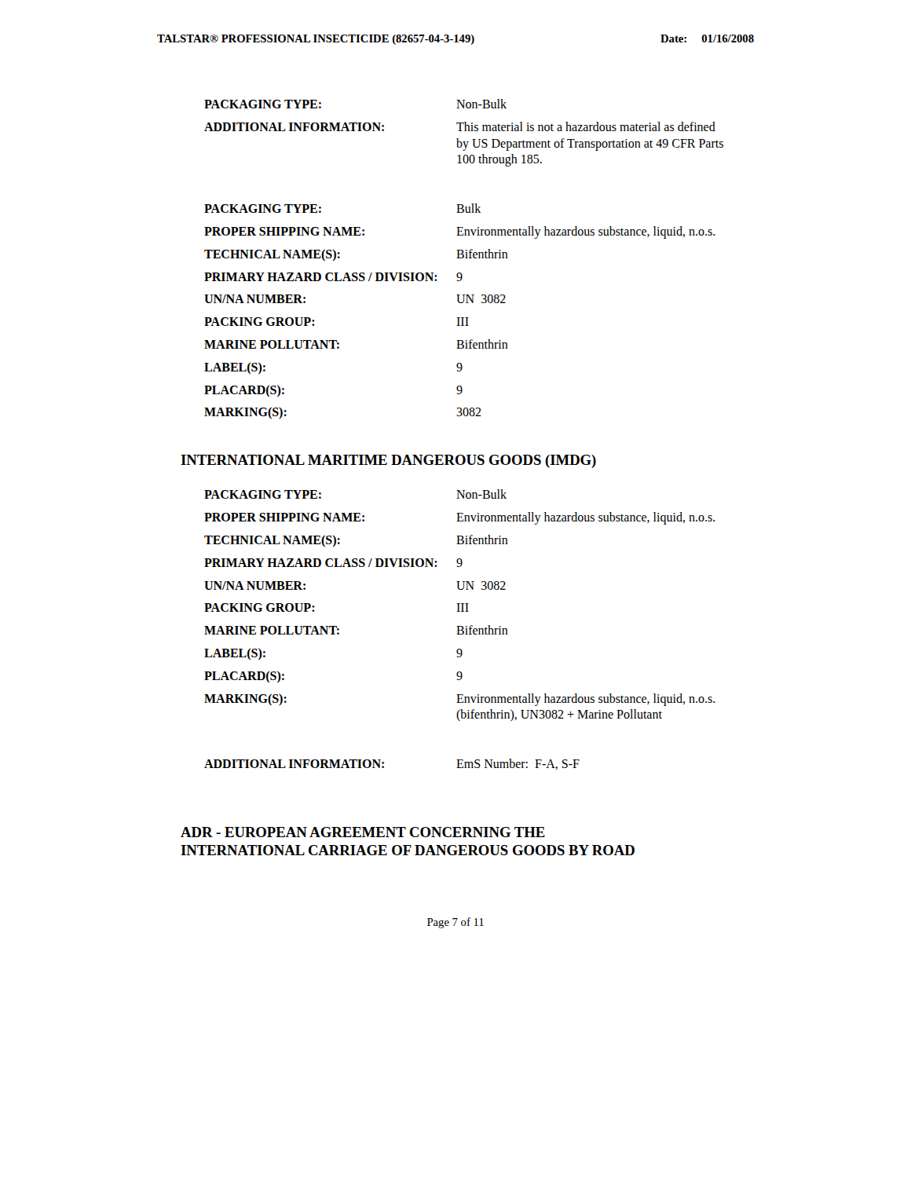TALSTAR® PROFESSIONAL INSECTICIDE (82657-04-3-149)
Date: 01/16/2008
| PACKAGING TYPE: | Non-Bulk |
| ADDITIONAL INFORMATION: | This material is not a hazardous material as defined by US Department of Transportation at 49 CFR Parts 100 through 185. |
| PACKAGING TYPE: | Bulk |
| PROPER SHIPPING NAME: | Environmentally hazardous substance, liquid, n.o.s. |
| TECHNICAL NAME(S): | Bifenthrin |
| PRIMARY HAZARD CLASS / DIVISION: | 9 |
| UN/NA NUMBER: | UN 3082 |
| PACKING GROUP: | III |
| MARINE POLLUTANT: | Bifenthrin |
| LABEL(S): | 9 |
| PLACARD(S): | 9 |
| MARKING(S): | 3082 |
INTERNATIONAL MARITIME DANGEROUS GOODS (IMDG)
| PACKAGING TYPE: | Non-Bulk |
| PROPER SHIPPING NAME: | Environmentally hazardous substance, liquid, n.o.s. |
| TECHNICAL NAME(S): | Bifenthrin |
| PRIMARY HAZARD CLASS / DIVISION: | 9 |
| UN/NA NUMBER: | UN 3082 |
| PACKING GROUP: | III |
| MARINE POLLUTANT: | Bifenthrin |
| LABEL(S): | 9 |
| PLACARD(S): | 9 |
| MARKING(S): | Environmentally hazardous substance, liquid, n.o.s. (bifenthrin), UN3082 + Marine Pollutant |
| ADDITIONAL INFORMATION: | EmS Number: F-A, S-F |
ADR - EUROPEAN AGREEMENT CONCERNING THE
INTERNATIONAL CARRIAGE OF DANGEROUS GOODS BY ROAD
Page 7 of 11